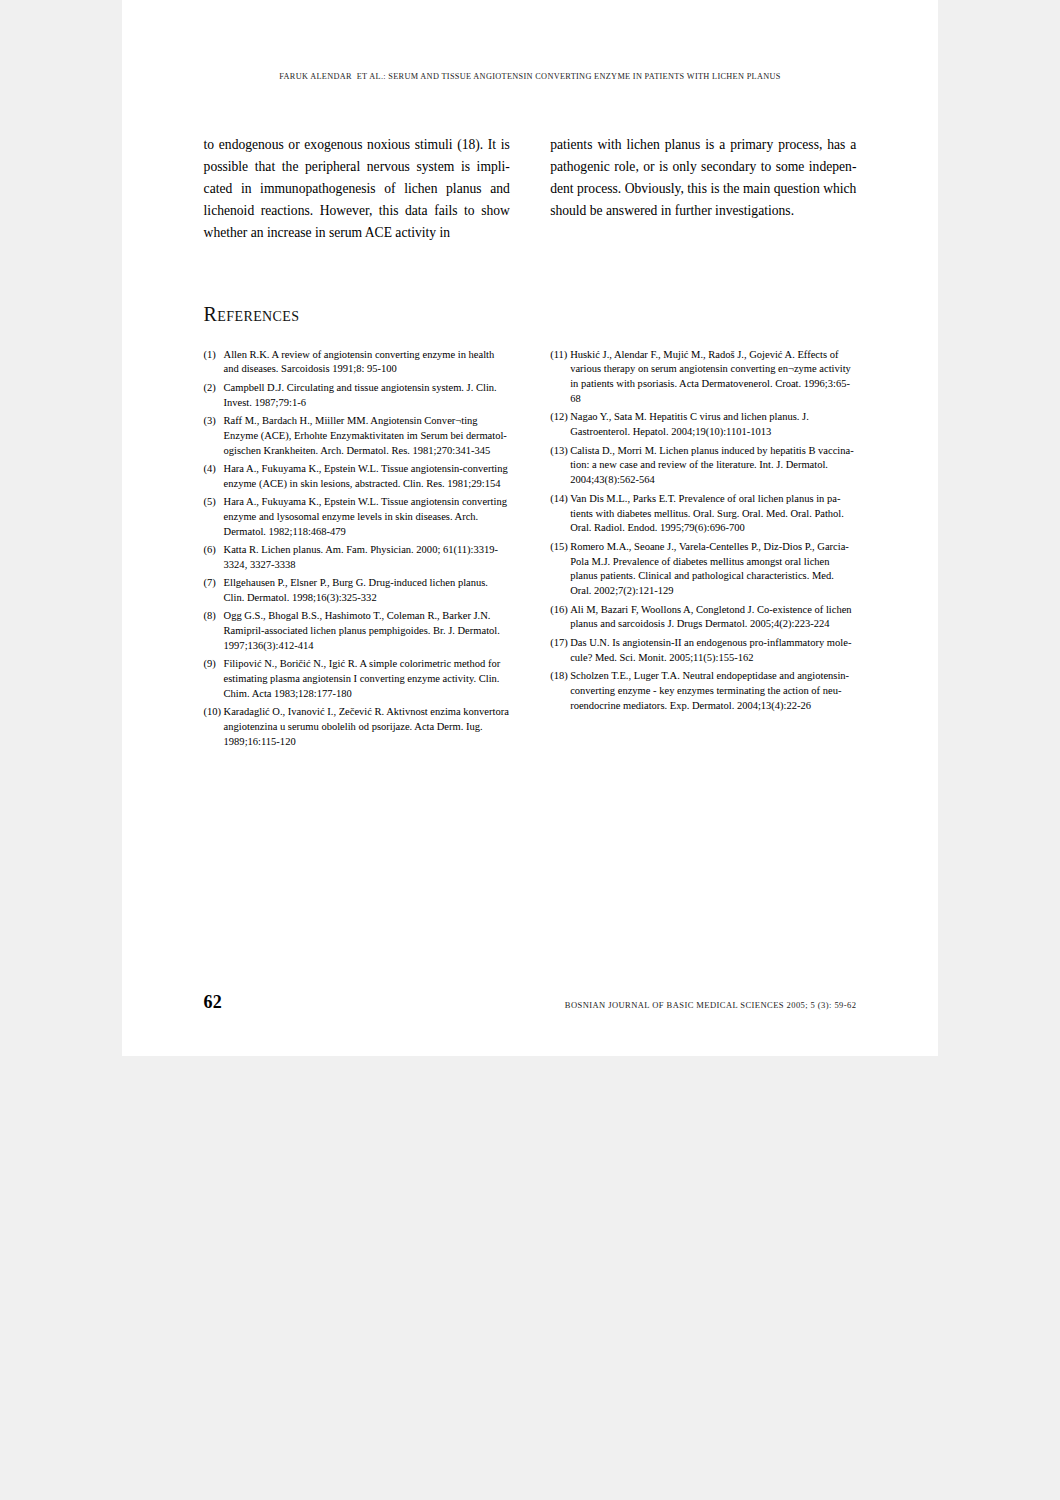Faruk Alendar et al.: Serum and tissue angiotensin converting enzyme in patients with lichen planus
to endogenous or exogenous noxious stimuli (18). It is possible that the peripheral nervous system is implicated in immunopathogenesis of lichen planus and lichenoid reactions. However, this data fails to show whether an increase in serum ACE activity in
patients with lichen planus is a primary process, has a pathogenic role, or is only secondary to some independent process. Obviously, this is the main question which should be answered in further investigations.
References
(1) Allen R.K. A review of angiotensin converting enzyme in health and diseases. Sarcoidosis 1991;8: 95-100
(2) Campbell D.J. Circulating and tissue angiotensin system. J. Clin. Invest. 1987;79:1-6
(3) Raff M., Bardach H., Miiller MM. Angiotensin Conver¬ting Enzyme (ACE), Erhohte Enzymaktivitaten im Serum bei dermatologischen Krankheiten. Arch. Dermatol. Res. 1981;270:341-345
(4) Hara A., Fukuyama K., Epstein W.L. Tissue angiotensin-converting enzyme (ACE) in skin lesions, abstracted. Clin. Res. 1981;29:154
(5) Hara A., Fukuyama K., Epstein W.L. Tissue angiotensin converting enzyme and lysosomal enzyme levels in skin diseases. Arch. Dermatol. 1982;118:468-479
(6) Katta R. Lichen planus. Am. Fam. Physician. 2000; 61(11):3319-3324, 3327-3338
(7) Ellgehausen P., Elsner P., Burg G. Drug-induced lichen planus. Clin. Dermatol. 1998;16(3):325-332
(8) Ogg G.S., Bhogal B.S., Hashimoto T., Coleman R., Barker J.N. Ramipril-associated lichen planus pemphigoides. Br. J. Dermatol. 1997;136(3):412-414
(9) Filipović N., Boričić N., Igić R. A simple colorimetric method for estimating plasma angiotensin I converting enzyme activity. Clin. Chim. Acta 1983;128:177-180
(10) Karadaglić O., Ivanović I., Zečević R. Aktivnost enzima konvertora angiotenzina u serumu obolelih od psorijaze. Acta Derm. Iug. 1989;16:115-120
(11) Huskić J., Alendar F., Mujić M., Radoš J., Gojević A. Effects of various therapy on serum angiotensin converting en¬zyme activity in patients with psoriasis. Acta Dermatovenerol. Croat. 1996;3:65-68
(12) Nagao Y., Sata M. Hepatitis C virus and lichen planus. J. Gastroenterol. Hepatol. 2004;19(10):1101-1013
(13) Calista D., Morri M. Lichen planus induced by hepatitis B vaccination: a new case and review of the literature. Int. J. Dermatol. 2004;43(8):562-564
(14) Van Dis M.L., Parks E.T. Prevalence of oral lichen planus in patients with diabetes mellitus. Oral. Surg. Oral. Med. Oral. Pathol. Oral. Radiol. Endod. 1995;79(6):696-700
(15) Romero M.A., Seoane J., Varela-Centelles P., Diz-Dios P., Garcia-Pola M.J. Prevalence of diabetes mellitus amongst oral lichen planus patients. Clinical and pathological characteristics. Med. Oral. 2002;7(2):121-129
(16) Ali M, Bazari F, Woollons A, Congletond J. Co-existence of lichen planus and sarcoidosis J. Drugs Dermatol. 2005;4(2):223-224
(17) Das U.N. Is angiotensin-II an endogenous pro-inflammatory molecule? Med. Sci. Monit. 2005;11(5):155-162
(18) Scholzen T.E., Luger T.A. Neutral endopeptidase and angiotensin-converting enzyme - key enzymes terminating the action of neuroendocrine mediators. Exp. Dermatol. 2004;13(4):22-26
62
Bosnian Journal of Basic Medical Sciences 2005; 5 (3): 59-62